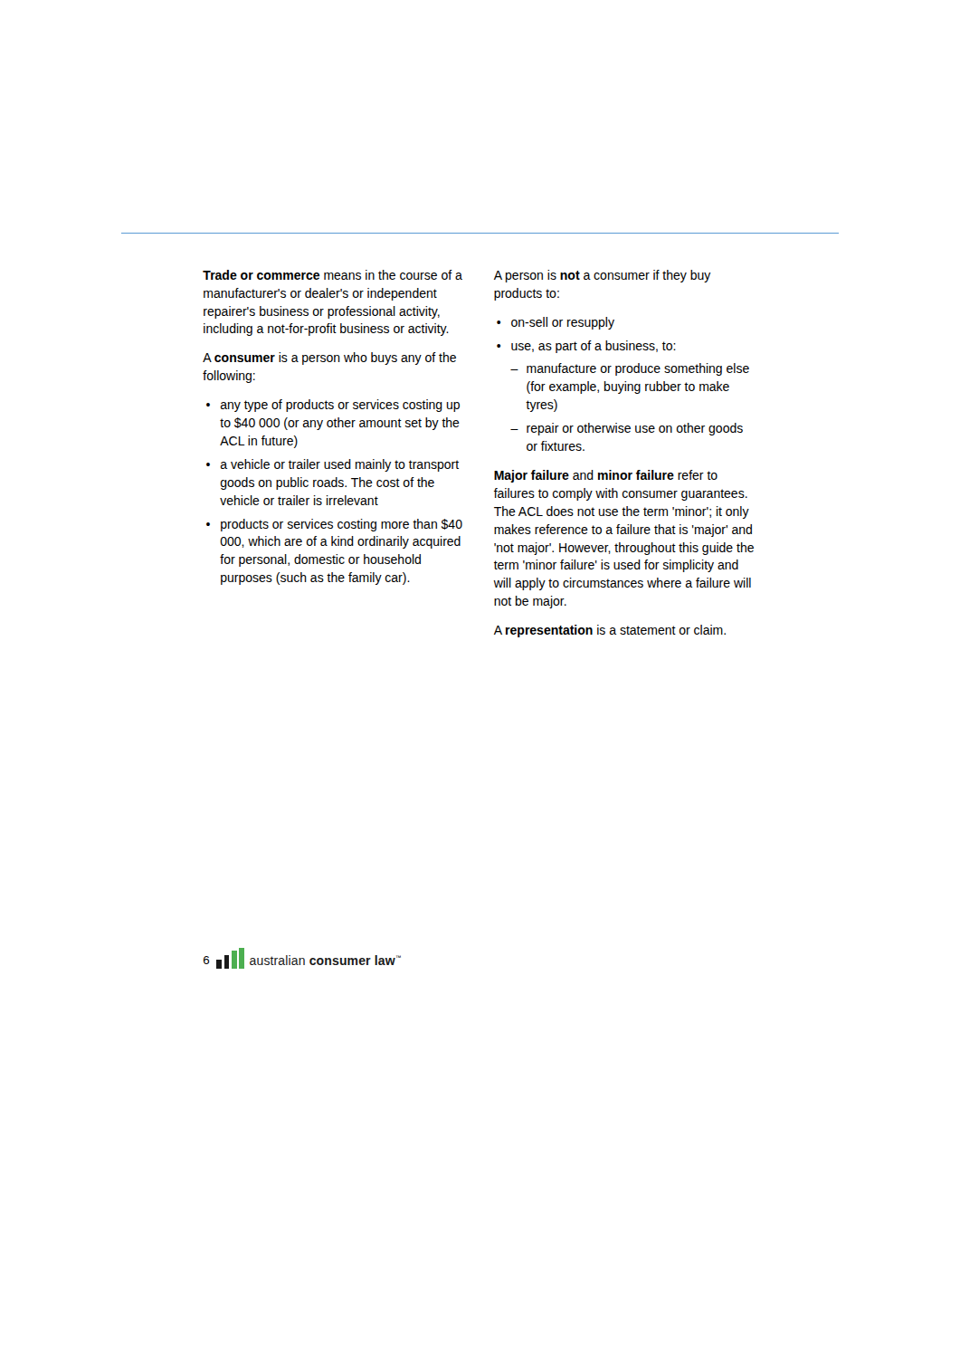Trade or commerce means in the course of a manufacturer's or dealer's or independent repairer's business or professional activity, including a not-for-profit business or activity.
A consumer is a person who buys any of the following:
any type of products or services costing up to $40 000 (or any other amount set by the ACL in future)
a vehicle or trailer used mainly to transport goods on public roads. The cost of the vehicle or trailer is irrelevant
products or services costing more than $40 000, which are of a kind ordinarily acquired for personal, domestic or household purposes (such as the family car).
A person is not a consumer if they buy products to:
on-sell or resupply
use, as part of a business, to:
manufacture or produce something else (for example, buying rubber to make tyres)
repair or otherwise use on other goods or fixtures.
Major failure and minor failure refer to failures to comply with consumer guarantees. The ACL does not use the term 'minor'; it only makes reference to a failure that is 'major' and 'not major'. However, throughout this guide the term 'minor failure' is used for simplicity and will apply to circumstances where a failure will not be major.
A representation is a statement or claim.
6
australian consumer law™